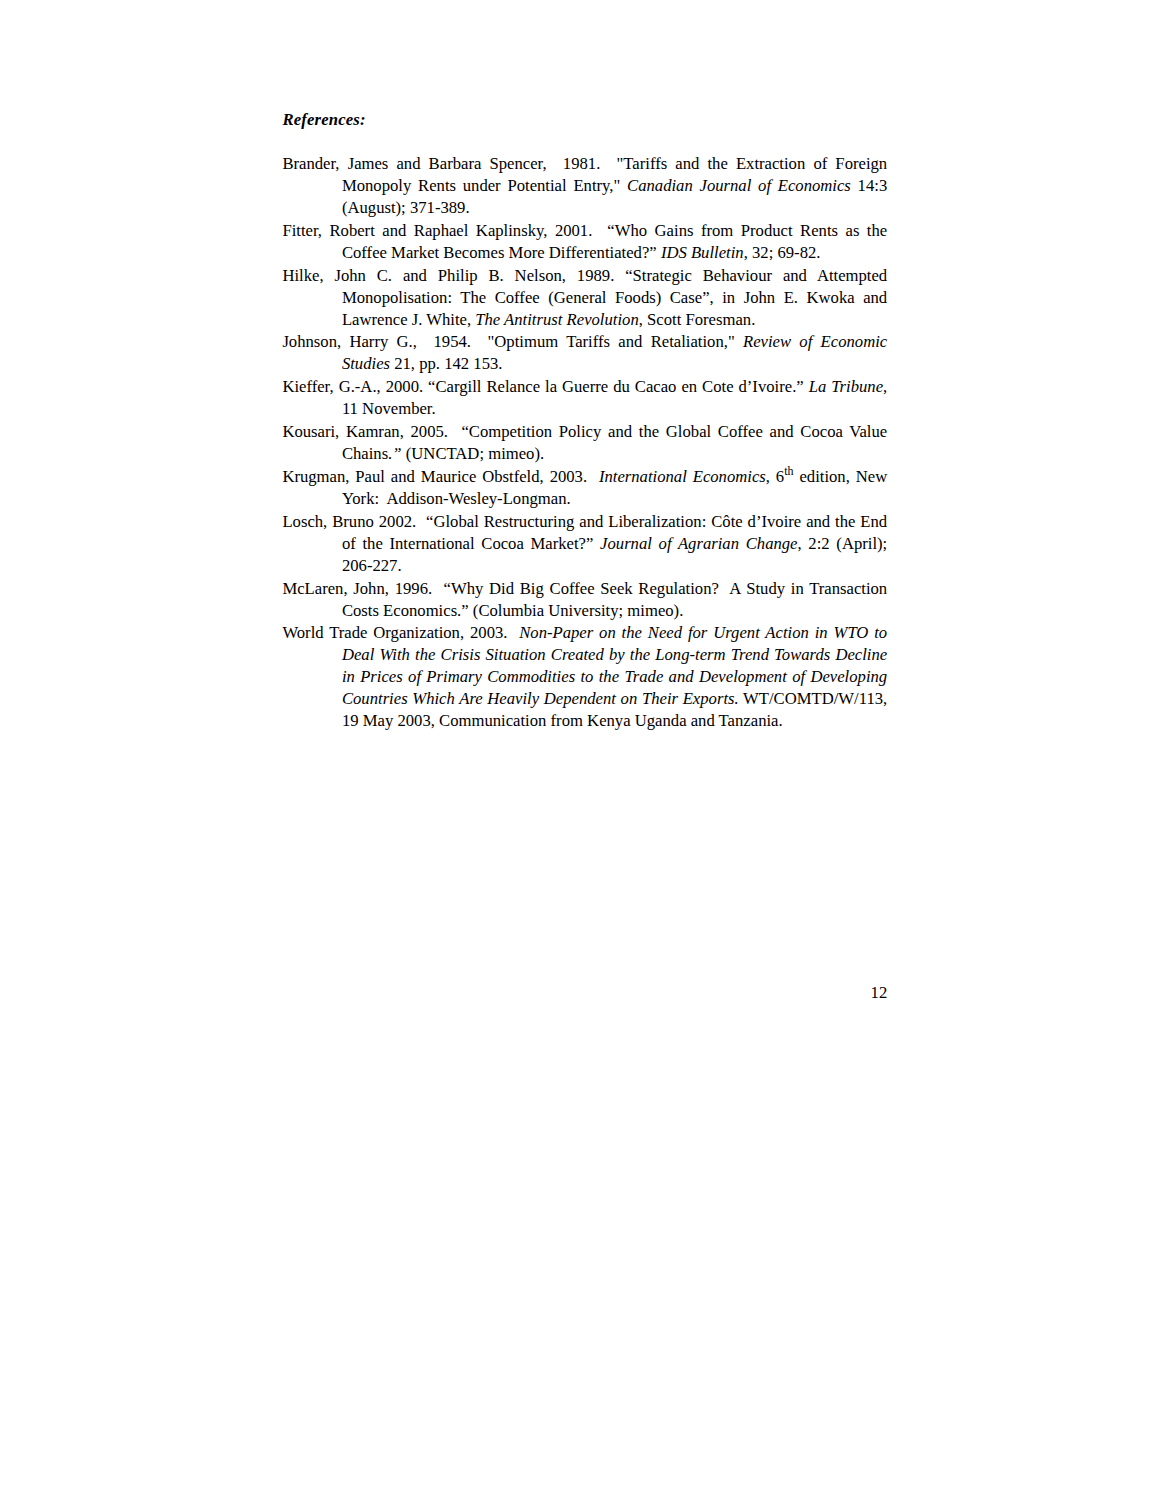References:
Brander, James and Barbara Spencer, 1981. "Tariffs and the Extraction of Foreign Monopoly Rents under Potential Entry," Canadian Journal of Economics 14:3 (August); 371-389.
Fitter, Robert and Raphael Kaplinsky, 2001. “Who Gains from Product Rents as the Coffee Market Becomes More Differentiated?” IDS Bulletin, 32; 69-82.
Hilke, John C. and Philip B. Nelson, 1989. “Strategic Behaviour and Attempted Monopolisation: The Coffee (General Foods) Case”, in John E. Kwoka and Lawrence J. White, The Antitrust Revolution, Scott Foresman.
Johnson, Harry G., 1954. "Optimum Tariffs and Retaliation," Review of Economic Studies 21, pp. 142 153.
Kieffer, G.-A., 2000. “Cargill Relance la Guerre du Cacao en Cote d’Ivoire.” La Tribune, 11 November.
Kousari, Kamran, 2005. “Competition Policy and the Global Coffee and Cocoa Value Chains.” (UNCTAD; mimeo).
Krugman, Paul and Maurice Obstfeld, 2003. International Economics, 6th edition, New York: Addison-Wesley-Longman.
Losch, Bruno 2002. “Global Restructuring and Liberalization: Côte d’Ivoire and the End of the International Cocoa Market?” Journal of Agrarian Change, 2:2 (April); 206-227.
McLaren, John, 1996. “Why Did Big Coffee Seek Regulation? A Study in Transaction Costs Economics.” (Columbia University; mimeo).
World Trade Organization, 2003. Non-Paper on the Need for Urgent Action in WTO to Deal With the Crisis Situation Created by the Long-term Trend Towards Decline in Prices of Primary Commodities to the Trade and Development of Developing Countries Which Are Heavily Dependent on Their Exports. WT/COMTD/W/113, 19 May 2003, Communication from Kenya Uganda and Tanzania.
12